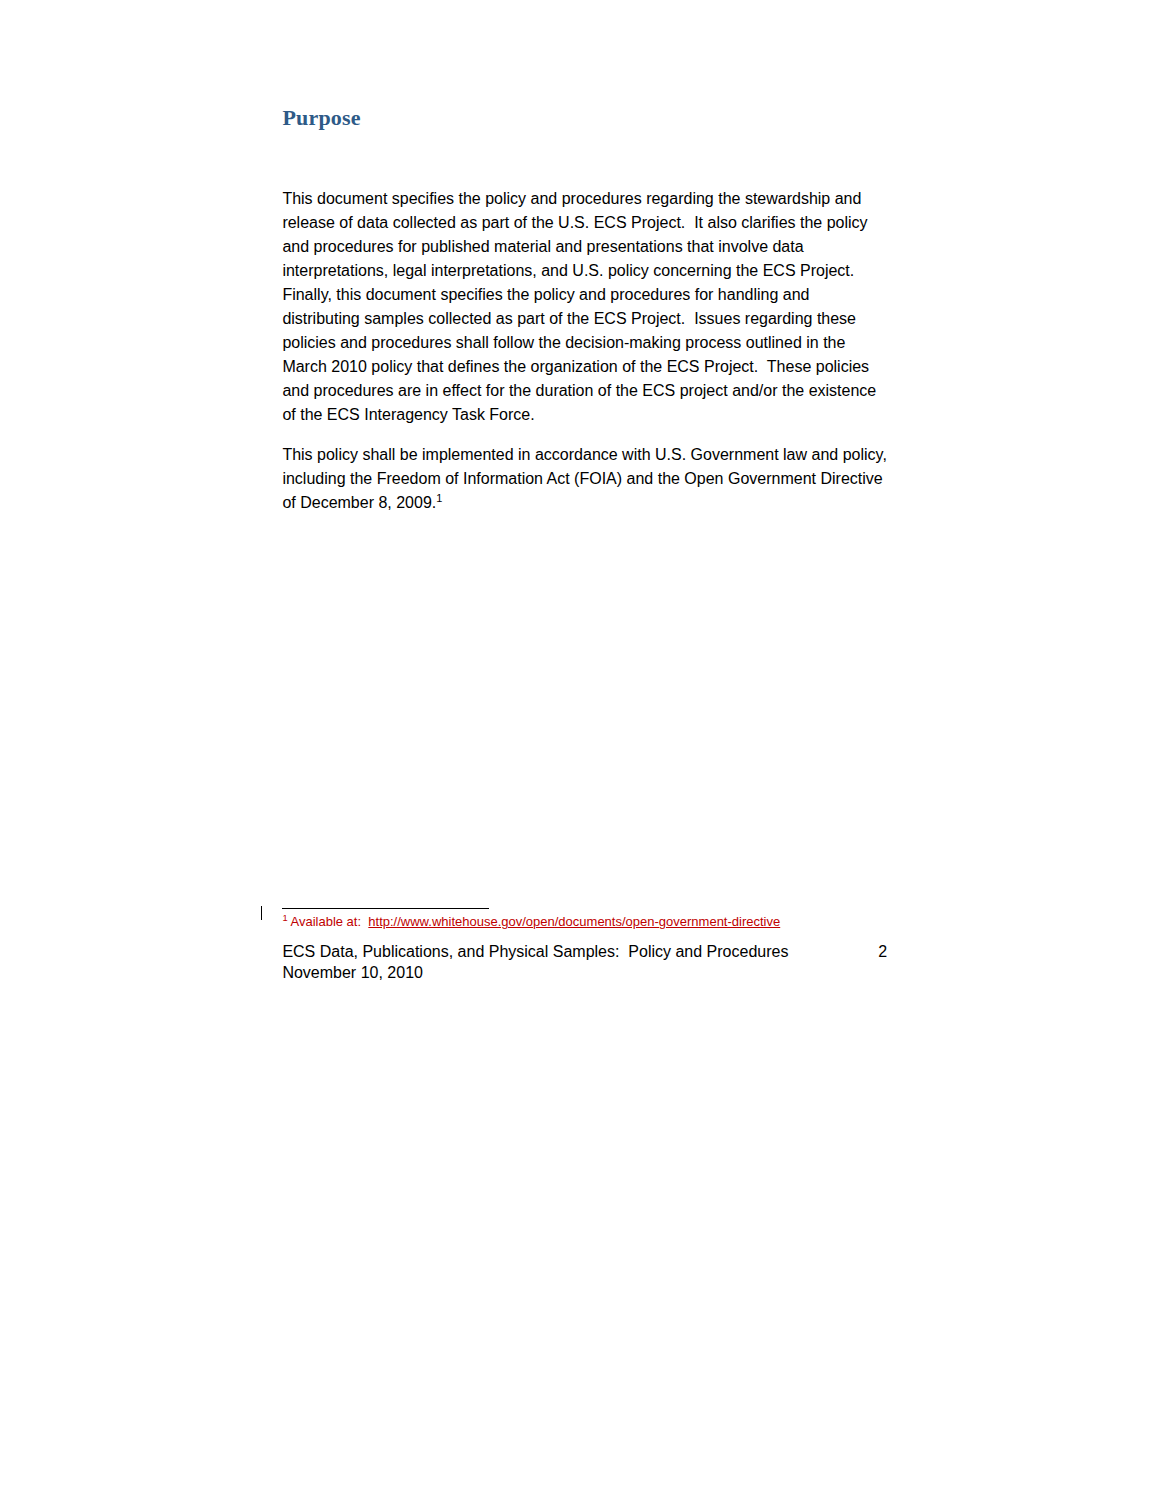Purpose
This document specifies the policy and procedures regarding the stewardship and release of data collected as part of the U.S. ECS Project. It also clarifies the policy and procedures for published material and presentations that involve data interpretations, legal interpretations, and U.S. policy concerning the ECS Project. Finally, this document specifies the policy and procedures for handling and distributing samples collected as part of the ECS Project. Issues regarding these policies and procedures shall follow the decision-making process outlined in the March 2010 policy that defines the organization of the ECS Project. These policies and procedures are in effect for the duration of the ECS project and/or the existence of the ECS Interagency Task Force.
This policy shall be implemented in accordance with U.S. Government law and policy, including the Freedom of Information Act (FOIA) and the Open Government Directive of December 8, 2009.1
1 Available at: http://www.whitehouse.gov/open/documents/open-government-directive
ECS Data, Publications, and Physical Samples: Policy and Procedures
November 10, 2010
2